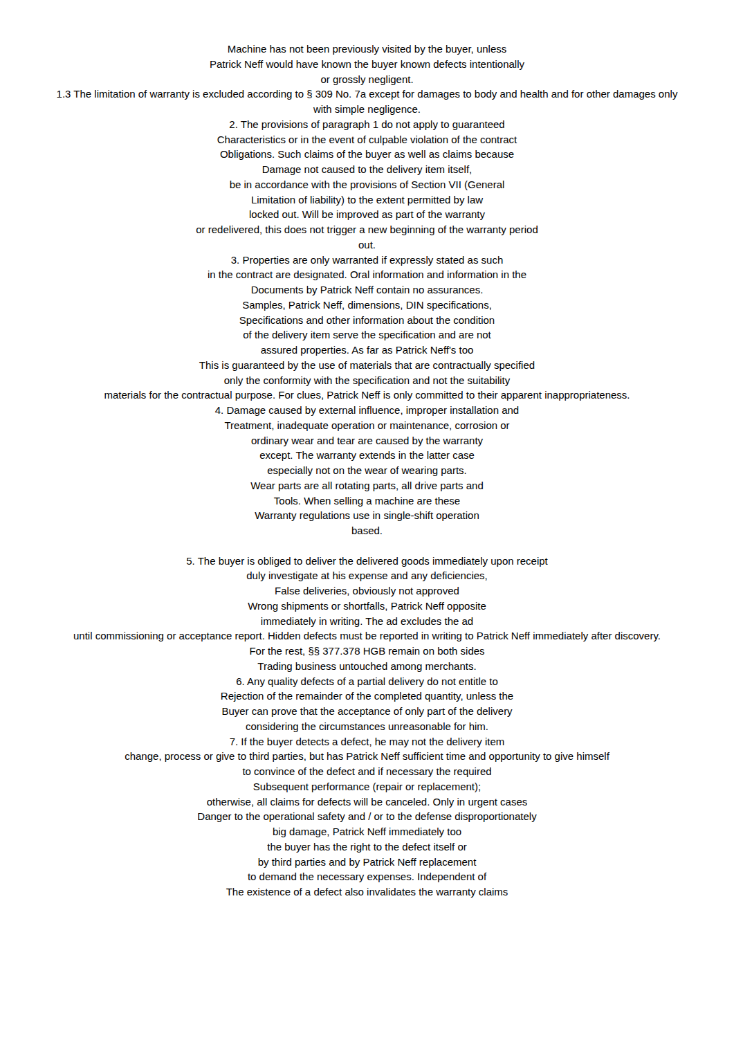Machine has not been previously visited by the buyer, unless
Patrick Neff would have known the buyer known defects intentionally
or grossly negligent.
1.3 The limitation of warranty is excluded according to § 309 No. 7a except for damages to body and health and for other damages only with simple negligence.
2. The provisions of paragraph 1 do not apply to guaranteed
Characteristics or in the event of culpable violation of the contract
Obligations. Such claims of the buyer as well as claims because
Damage not caused to the delivery item itself,
be in accordance with the provisions of Section VII (General
Limitation of liability) to the extent permitted by law
locked out. Will be improved as part of the warranty
or redelivered, this does not trigger a new beginning of the warranty period
out.
3. Properties are only warranted if expressly stated as such
in the contract are designated. Oral information and information in the
Documents by Patrick Neff contain no assurances.
Samples, Patrick Neff, dimensions, DIN specifications,
Specifications and other information about the condition
of the delivery item serve the specification and are not
assured properties. As far as Patrick Neff's too
This is guaranteed by the use of materials that are contractually specified
only the conformity with the specification and not the suitability
materials for the contractual purpose. For clues, Patrick Neff is only committed to their apparent inappropriateness.
4. Damage caused by external influence, improper installation and
Treatment, inadequate operation or maintenance, corrosion or
ordinary wear and tear are caused by the warranty
except. The warranty extends in the latter case
especially not on the wear of wearing parts.
Wear parts are all rotating parts, all drive parts and
Tools. When selling a machine are these
Warranty regulations use in single-shift operation
based.
5. The buyer is obliged to deliver the delivered goods immediately upon receipt
duly investigate at his expense and any deficiencies,
False deliveries, obviously not approved
Wrong shipments or shortfalls, Patrick Neff opposite
immediately in writing. The ad excludes the ad
until commissioning or acceptance report. Hidden defects must be reported in writing to Patrick Neff immediately after discovery.
For the rest, §§ 377.378 HGB remain on both sides
Trading business untouched among merchants.
6. Any quality defects of a partial delivery do not entitle to
Rejection of the remainder of the completed quantity, unless the
Buyer can prove that the acceptance of only part of the delivery
considering the circumstances unreasonable for him.
7. If the buyer detects a defect, he may not the delivery item
change, process or give to third parties, but has Patrick Neff sufficient time and opportunity to give himself
to convince of the defect and if necessary the required
Subsequent performance (repair or replacement);
otherwise, all claims for defects will be canceled. Only in urgent cases
Danger to the operational safety and / or to the defense disproportionately
big damage, Patrick Neff immediately too
the buyer has the right to the defect itself or
by third parties and by Patrick Neff replacement
to demand the necessary expenses. Independent of
The existence of a defect also invalidates the warranty claims